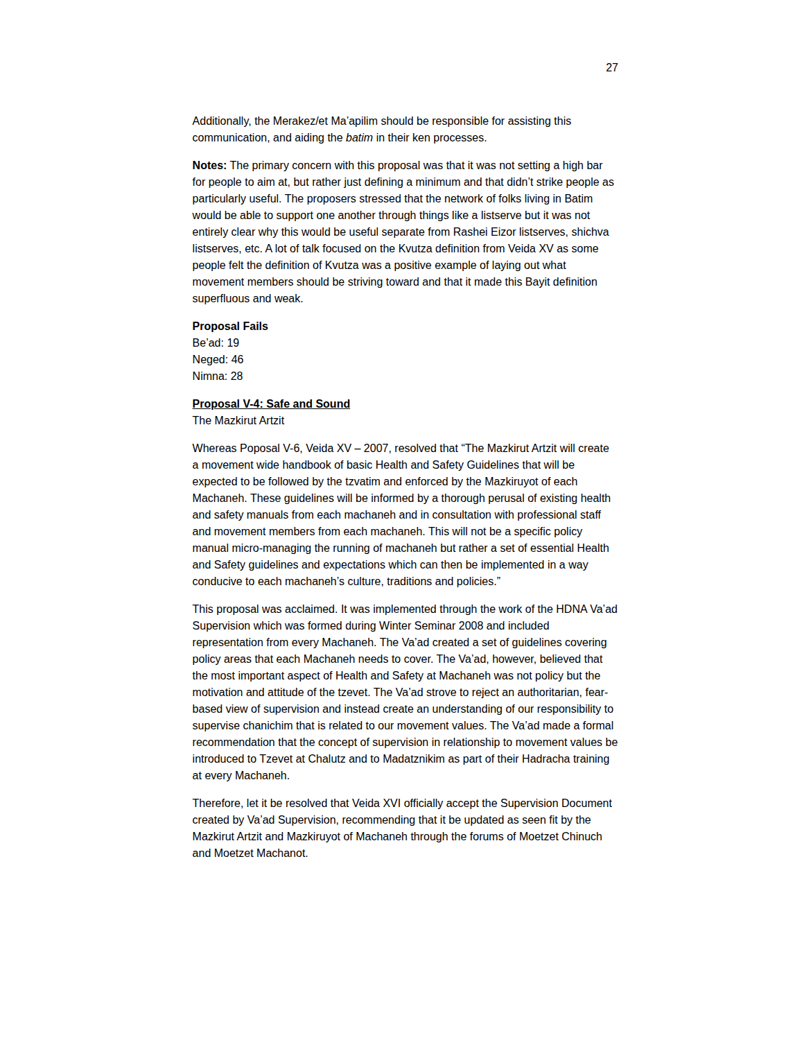27
Additionally, the Merakez/et Ma’apilim should be responsible for assisting this communication, and aiding the batim in their ken processes.
Notes: The primary concern with this proposal was that it was not setting a high bar for people to aim at, but rather just defining a minimum and that didn’t strike people as particularly useful. The proposers stressed that the network of folks living in Batim would be able to support one another through things like a listserve but it was not entirely clear why this would be useful separate from Rashei Eizor listserves, shichva listserves, etc. A lot of talk focused on the Kvutza definition from Veida XV as some people felt the definition of Kvutza was a positive example of laying out what movement members should be striving toward and that it made this Bayit definition superfluous and weak.
Proposal Fails
Be’ad: 19
Neged: 46
Nimna: 28
Proposal V-4: Safe and Sound
The Mazkirut Artzit
Whereas Poposal V-6, Veida XV – 2007, resolved that “The Mazkirut Artzit will create a movement wide handbook of basic Health and Safety Guidelines that will be expected to be followed by the tzvatim and enforced by the Mazkiruyot of each Machaneh. These guidelines will be informed by a thorough perusal of existing health and safety manuals from each machaneh and in consultation with professional staff and movement members from each machaneh. This will not be a specific policy manual micro-managing the running of machaneh but rather a set of essential Health and Safety guidelines and expectations which can then be implemented in a way conducive to each machaneh’s culture, traditions and policies.”
This proposal was acclaimed. It was implemented through the work of the HDNA Va’ad Supervision which was formed during Winter Seminar 2008 and included representation from every Machaneh. The Va’ad created a set of guidelines covering policy areas that each Machaneh needs to cover. The Va’ad, however, believed that the most important aspect of Health and Safety at Machaneh was not policy but the motivation and attitude of the tzevet. The Va’ad strove to reject an authoritarian, fear-based view of supervision and instead create an understanding of our responsibility to supervise chanichim that is related to our movement values. The Va’ad made a formal recommendation that the concept of supervision in relationship to movement values be introduced to Tzevet at Chalutz and to Madatznikim as part of their Hadracha training at every Machaneh.
Therefore, let it be resolved that Veida XVI officially accept the Supervision Document created by Va’ad Supervision, recommending that it be updated as seen fit by the Mazkirut Artzit and Mazkiruyot of Machaneh through the forums of Moetzet Chinuch and Moetzet Machanot.